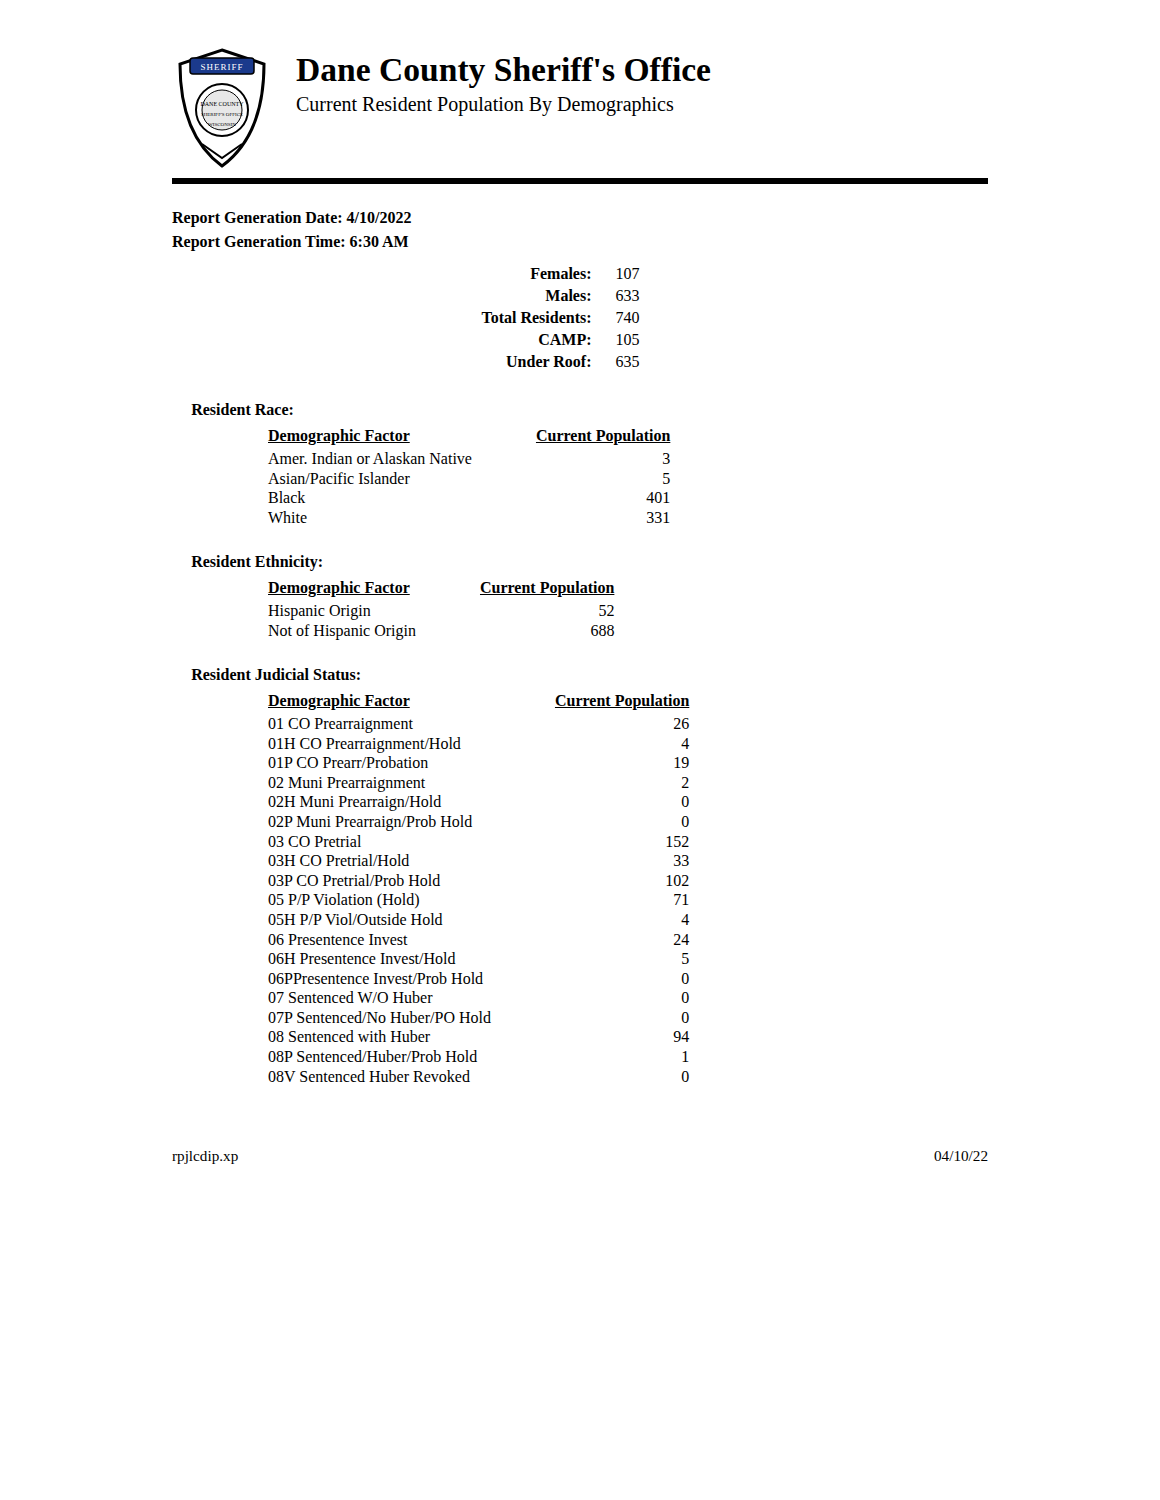SHERIFF DANE COUNTY SHERIFF'S OFFICE WISCONSIN
Dane County Sheriff's Office
Current Resident Population By Demographics
Report Generation Date: 4/10/2022
Report Generation Time: 6:30 AM
| Females: | 107 |
| Males: | 633 |
| Total Residents: | 740 |
| CAMP: | 105 |
| Under Roof: | 635 |
Resident Race:
| Demographic Factor | Current Population |
| --- | --- |
| Amer. Indian or Alaskan Native | 3 |
| Asian/Pacific Islander | 5 |
| Black | 401 |
| White | 331 |
Resident Ethnicity:
| Demographic Factor | Current Population |
| --- | --- |
| Hispanic Origin | 52 |
| Not of Hispanic Origin | 688 |
Resident Judicial Status:
| Demographic Factor | Current Population |
| --- | --- |
| 01 CO Prearraignment | 26 |
| 01H CO Prearraignment/Hold | 4 |
| 01P CO Prearr/Probation | 19 |
| 02 Muni Prearraignment | 2 |
| 02H Muni Prearraign/Hold | 0 |
| 02P Muni Prearraign/Prob Hold | 0 |
| 03 CO Pretrial | 152 |
| 03H CO Pretrial/Hold | 33 |
| 03P CO Pretrial/Prob Hold | 102 |
| 05 P/P Violation (Hold) | 71 |
| 05H P/P Viol/Outside Hold | 4 |
| 06 Presentence Invest | 24 |
| 06H Presentence Invest/Hold | 5 |
| 06PPresentence Invest/Prob Hold | 0 |
| 07 Sentenced W/O Huber | 0 |
| 07P Sentenced/No Huber/PO Hold | 0 |
| 08 Sentenced with Huber | 94 |
| 08P Sentenced/Huber/Prob Hold | 1 |
| 08V Sentenced Huber Revoked | 0 |
rpjlcdip.xp 04/10/22